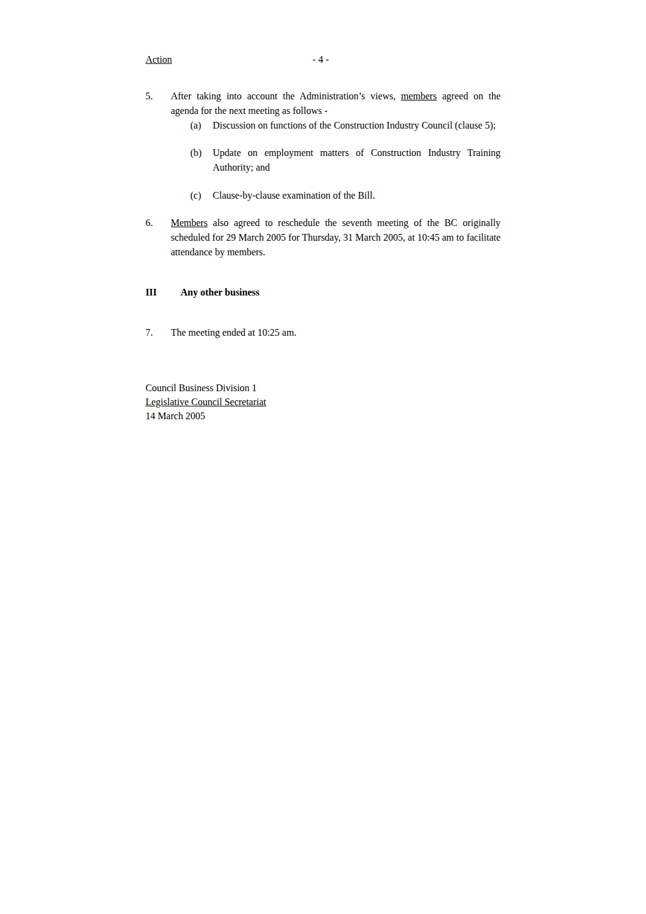Action - 4 -
5. After taking into account the Administration’s views, members agreed on the agenda for the next meeting as follows -
(a) Discussion on functions of the Construction Industry Council (clause 5);
(b) Update on employment matters of Construction Industry Training Authority; and
(c) Clause-by-clause examination of the Bill.
6. Members also agreed to reschedule the seventh meeting of the BC originally scheduled for 29 March 2005 for Thursday, 31 March 2005, at 10:45 am to facilitate attendance by members.
III Any other business
7. The meeting ended at 10:25 am.
Council Business Division 1
Legislative Council Secretariat
14 March 2005